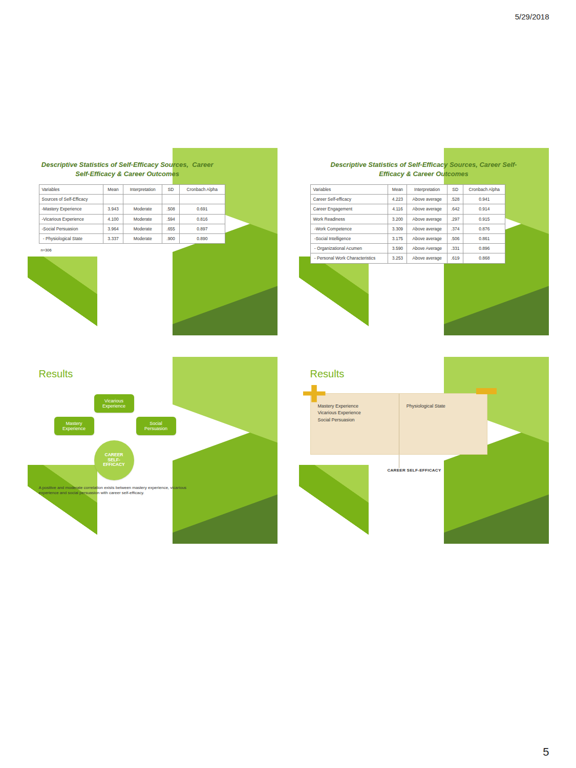5/29/2018
Descriptive Statistics of Self-Efficacy Sources, Career Self-Efficacy & Career Outcomes
| Variables | Mean | Interpretation | SD | Cronbach Alpha |
| --- | --- | --- | --- | --- |
| Sources of Self-Efficacy | | | | |
| -Mastery Experience | 3.943 | Moderate | .508 | 0.691 |
| -Vicarious Experience | 4.100 | Moderate | .594 | 0.816 |
| -Social Persuasion | 3.964 | Moderate | .655 | 0.897 |
| - Physiological State | 3.337 | Moderate | .900 | 0.890 |
n=306
Descriptive Statistics of Self-Efficacy Sources, Career Self-Efficacy & Career Outcomes
| Variables | Mean | Interpretation | SD | Cronbach Alpha |
| --- | --- | --- | --- | --- |
| Career Self-efficacy | 4.223 | Above average | .528 | 0.941 |
| Career Engagement | 4.116 | Above average | .642 | 0.914 |
| Work Readiness | 3.200 | Above average | .297 | 0.915 |
| -Work Competence | 3.309 | Above average | .374 | 0.876 |
| -Social Intelligence | 3.175 | Above average | .506 | 0.861 |
| - Organizational Acumen | 3.590 | Above Average | .331 | 0.896 |
| - Personal Work Characteristics | 3.253 | Above average | .619 | 0.868 |
Results
Mastery
Experience
Vicarious
Experience
Social
Persuasion
CAREER
SELF-
EFFICACY
A positive and moderate correlation exists between mastery experience, vicarious experience and social persuasion with career self-efficacy.
Results
Mastery Experience
Vicarious Experience
Social Persuasion
Physiological State
CAREER SELF-EFFICACY
5